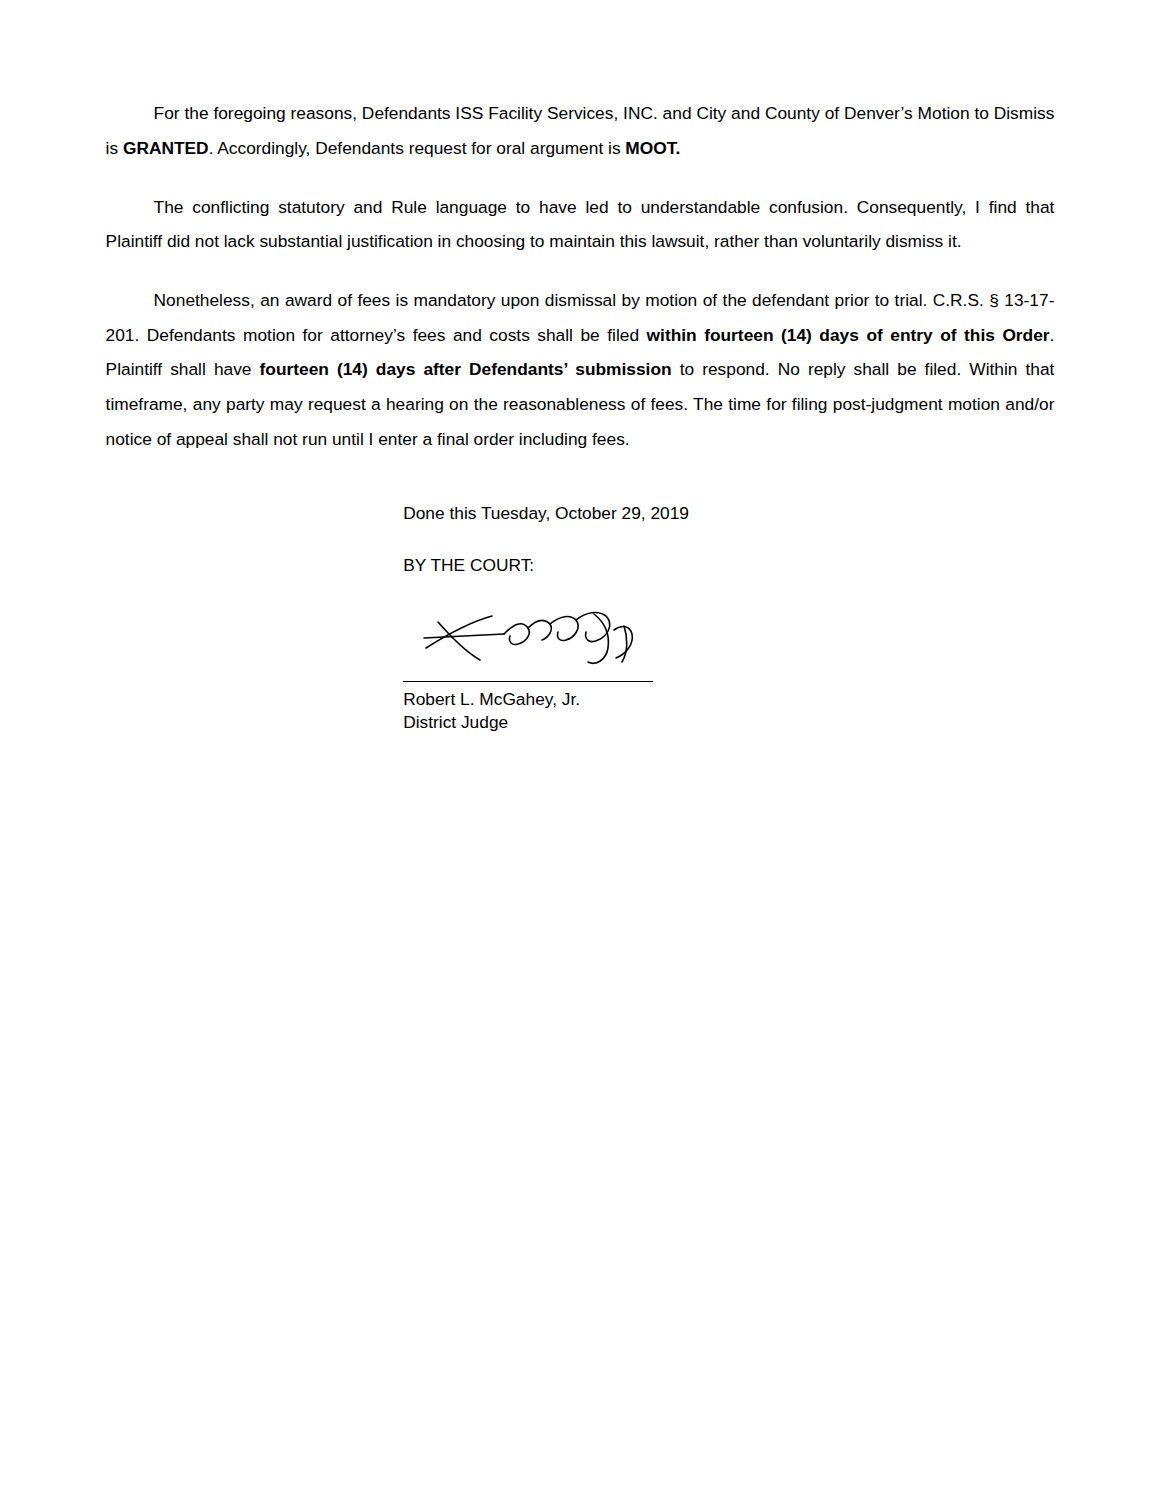For the foregoing reasons, Defendants ISS Facility Services, INC. and City and County of Denver’s Motion to Dismiss is GRANTED. Accordingly, Defendants request for oral argument is MOOT.
The conflicting statutory and Rule language to have led to understandable confusion. Consequently, I find that Plaintiff did not lack substantial justification in choosing to maintain this lawsuit, rather than voluntarily dismiss it.
Nonetheless, an award of fees is mandatory upon dismissal by motion of the defendant prior to trial. C.R.S. § 13-17-201. Defendants motion for attorney’s fees and costs shall be filed within fourteen (14) days of entry of this Order. Plaintiff shall have fourteen (14) days after Defendants’ submission to respond. No reply shall be filed. Within that timeframe, any party may request a hearing on the reasonableness of fees. The time for filing post-judgment motion and/or notice of appeal shall not run until I enter a final order including fees.
Done this Tuesday, October 29, 2019
BY THE COURT:
Robert L. McGahey, Jr.
District Judge